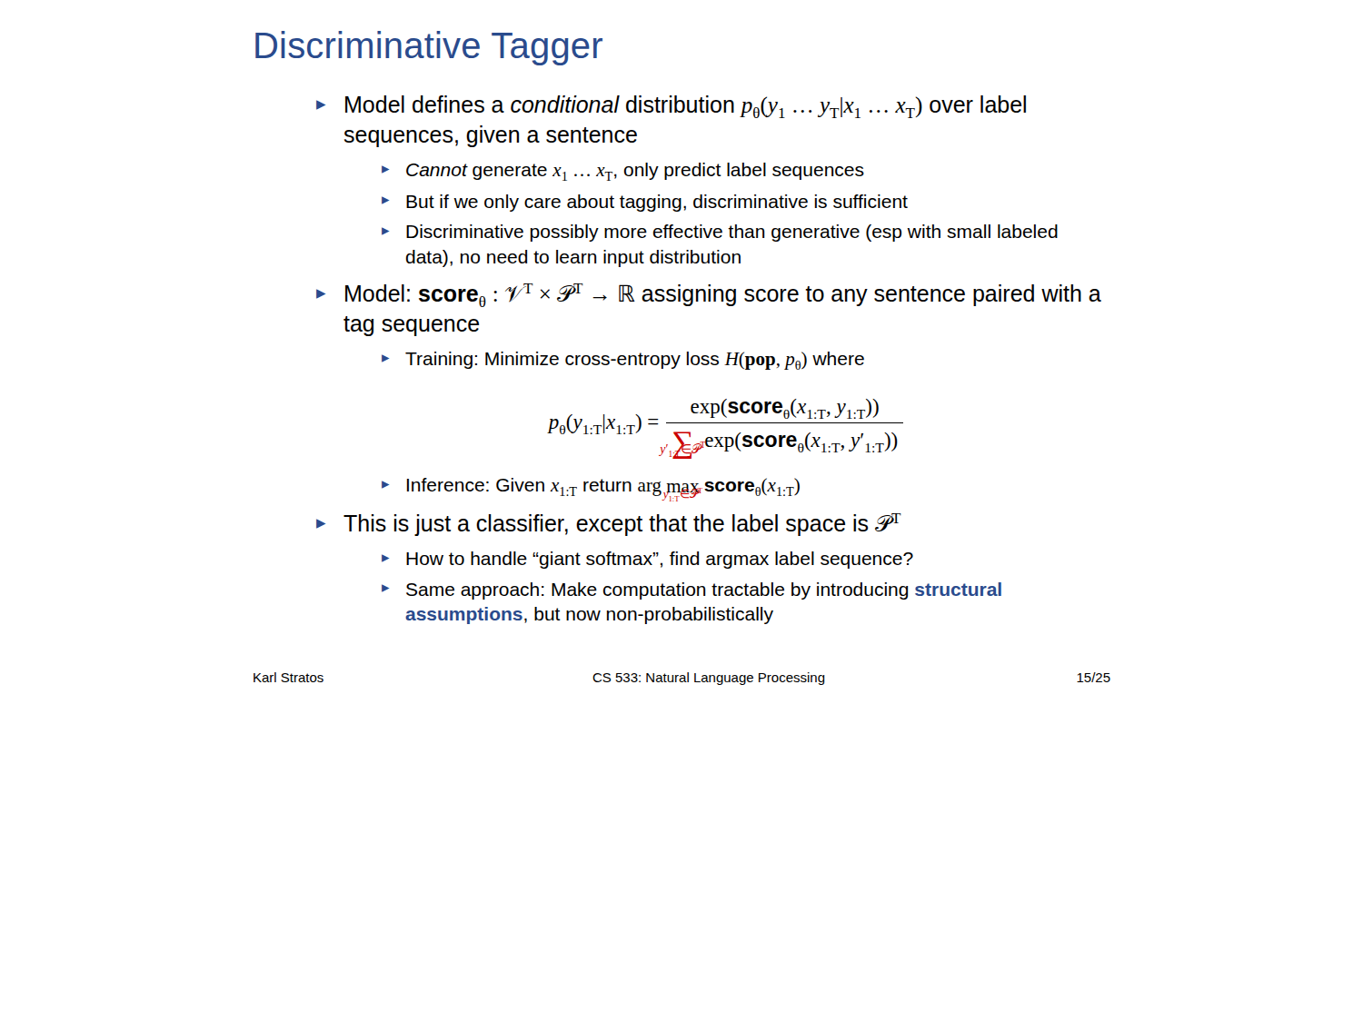Discriminative Tagger
Model defines a conditional distribution pθ(y1 … yT|x1 … xT) over label sequences, given a sentence
Cannot generate x1 … xT, only predict label sequences
But if we only care about tagging, discriminative is sufficient
Discriminative possibly more effective than generative (esp with small labeled data), no need to learn input distribution
Model: scoreθ : 𝒱T × 𝒫T → ℝ assigning score to any sentence paired with a tag sequence
Training: Minimize cross-entropy loss H(pop, pθ) where
pθ(y1:T|x1:T) = exp(scoreθ(x1:T, y1:T)) ∑ y′1:T∈𝒫T exp(scoreθ(x1:T, y′1:T))
Inference: Given x1:T return arg maxy1:T∈𝒫T scoreθ(x1:T)
This is just a classifier, except that the label space is 𝒫T
How to handle “giant softmax”, find argmax label sequence?
Same approach: Make computation tractable by introducing structural assumptions, but now non-probabilistically
Karl Stratos
CS 533: Natural Language Processing
15/25